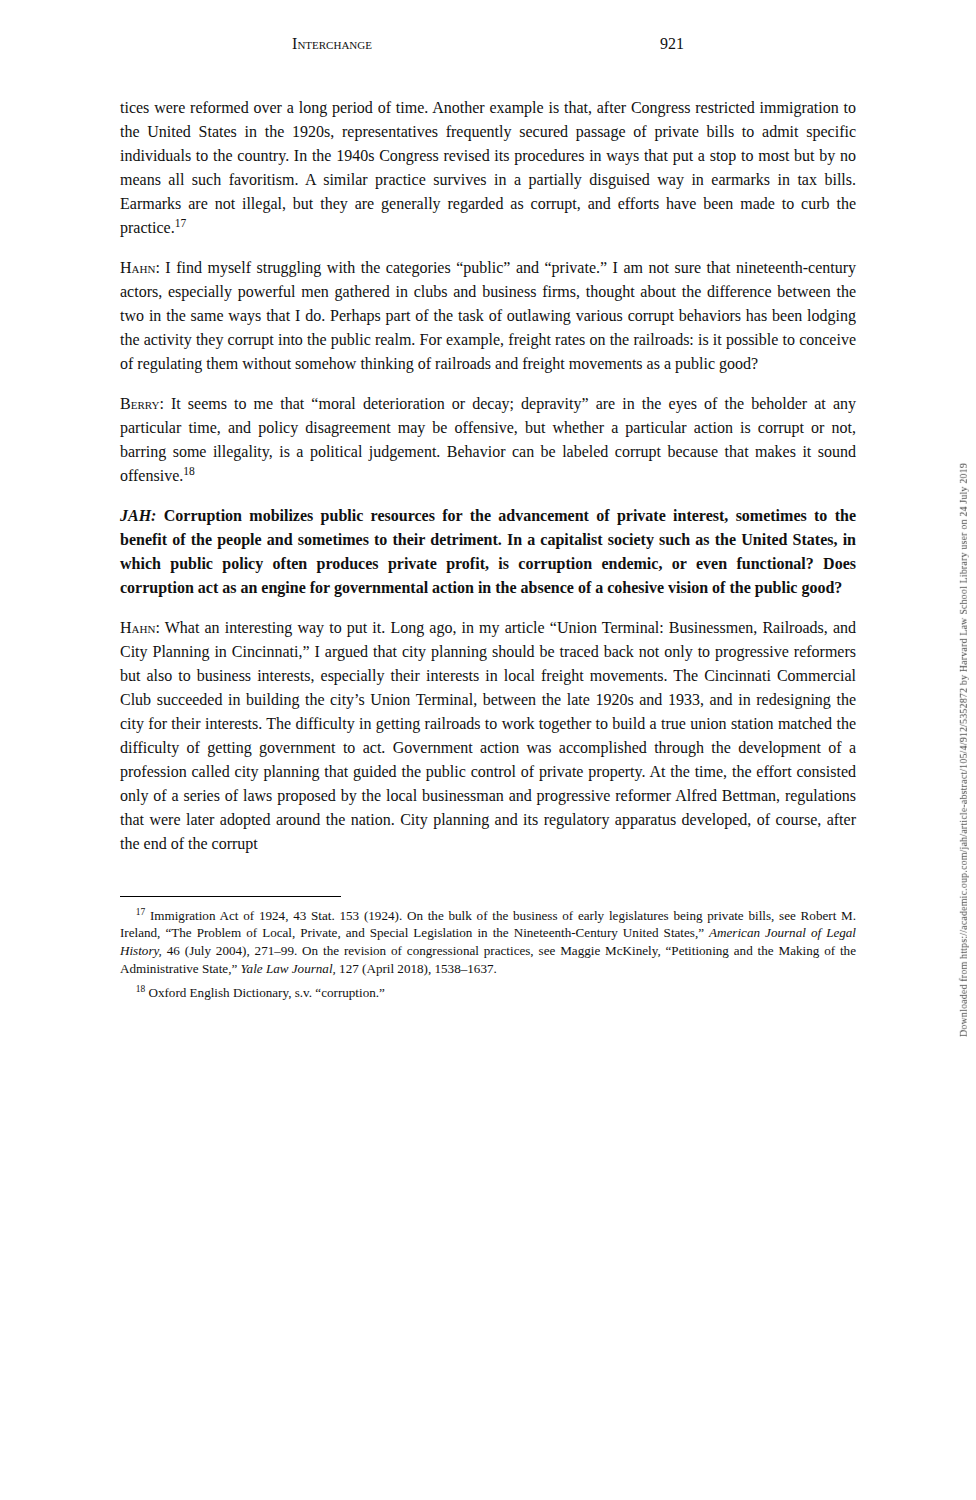Downloaded from https://academic.oup.com/jah/article-abstract/105/4/912/5352872 by Harvard Law School Library user on 24 July 2019
Interchange 921
tices were reformed over a long period of time. Another example is that, after Congress restricted immigration to the United States in the 1920s, representatives frequently secured passage of private bills to admit specific individuals to the country. In the 1940s Congress revised its procedures in ways that put a stop to most but by no means all such favoritism. A similar practice survives in a partially disguised way in earmarks in tax bills. Earmarks are not illegal, but they are generally regarded as corrupt, and efforts have been made to curb the practice.17
Hahn: I find myself struggling with the categories “public” and “private.” I am not sure that nineteenth-century actors, especially powerful men gathered in clubs and business firms, thought about the difference between the two in the same ways that I do. Perhaps part of the task of outlawing various corrupt behaviors has been lodging the activity they corrupt into the public realm. For example, freight rates on the railroads: is it possible to conceive of regulating them without somehow thinking of railroads and freight movements as a public good?
Berry: It seems to me that “moral deterioration or decay; depravity” are in the eyes of the beholder at any particular time, and policy disagreement may be offensive, but whether a particular action is corrupt or not, barring some illegality, is a political judgement. Behavior can be labeled corrupt because that makes it sound offensive.18
JAH: Corruption mobilizes public resources for the advancement of private interest, sometimes to the benefit of the people and sometimes to their detriment. In a capitalist society such as the United States, in which public policy often produces private profit, is corruption endemic, or even functional? Does corruption act as an engine for governmental action in the absence of a cohesive vision of the public good?
Hahn: What an interesting way to put it. Long ago, in my article “Union Terminal: Businessmen, Railroads, and City Planning in Cincinnati,” I argued that city planning should be traced back not only to progressive reformers but also to business interests, especially their interests in local freight movements. The Cincinnati Commercial Club succeeded in building the city’s Union Terminal, between the late 1920s and 1933, and in redesigning the city for their interests. The difficulty in getting railroads to work together to build a true union station matched the difficulty of getting government to act. Government action was accomplished through the development of a profession called city planning that guided the public control of private property. At the time, the effort consisted only of a series of laws proposed by the local businessman and progressive reformer Alfred Bettman, regulations that were later adopted around the nation. City planning and its regulatory apparatus developed, of course, after the end of the corrupt
17 Immigration Act of 1924, 43 Stat. 153 (1924). On the bulk of the business of early legislatures being private bills, see Robert M. Ireland, “The Problem of Local, Private, and Special Legislation in the Nineteenth-Century United States,” American Journal of Legal History, 46 (July 2004), 271–99. On the revision of congressional practices, see Maggie McKinely, “Petitioning and the Making of the Administrative State,” Yale Law Journal, 127 (April 2018), 1538–1637.
18 Oxford English Dictionary, s.v. “corruption.”